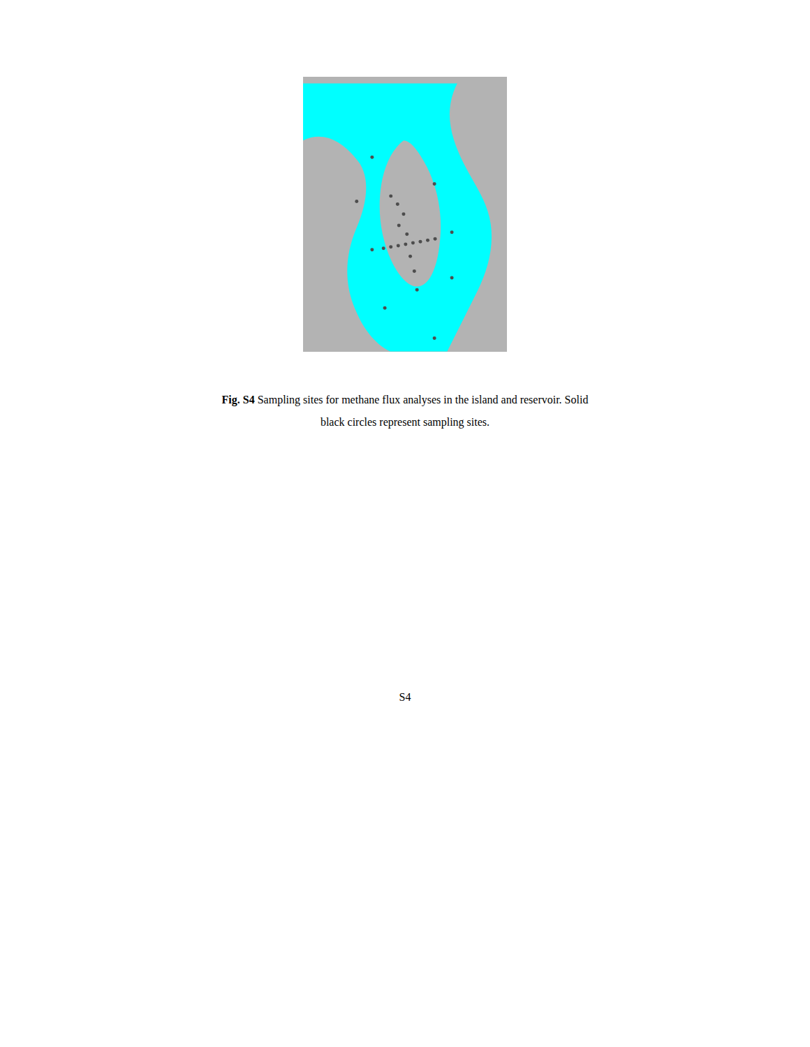Fig. S4 Sampling sites for methane flux analyses in the island and reservoir. Solid black circles represent sampling sites.
S4